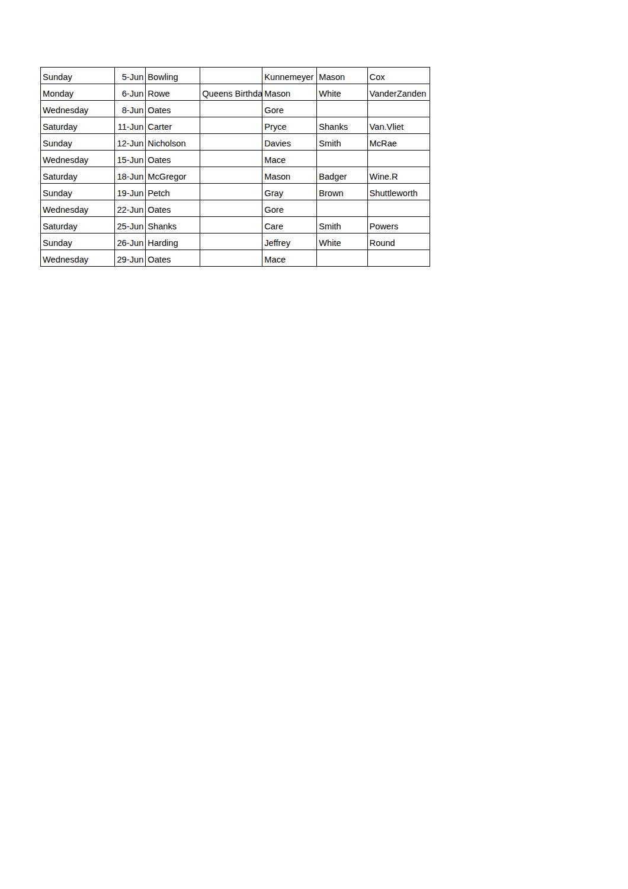| Sunday | 5-Jun | Bowling | | Kunnemeyer | Mason | Cox |
| Monday | 6-Jun | Rowe | Queens Birthday | Mason | White | VanderZanden |
| Wednesday | 8-Jun | Oates | | Gore | | |
| Saturday | 11-Jun | Carter | | Pryce | Shanks | Van.Vliet |
| Sunday | 12-Jun | Nicholson | | Davies | Smith | McRae |
| Wednesday | 15-Jun | Oates | | Mace | | |
| Saturday | 18-Jun | McGregor | | Mason | Badger | Wine.R |
| Sunday | 19-Jun | Petch | | Gray | Brown | Shuttleworth |
| Wednesday | 22-Jun | Oates | | Gore | | |
| Saturday | 25-Jun | Shanks | | Care | Smith | Powers |
| Sunday | 26-Jun | Harding | | Jeffrey | White | Round |
| Wednesday | 29-Jun | Oates | | Mace | | |